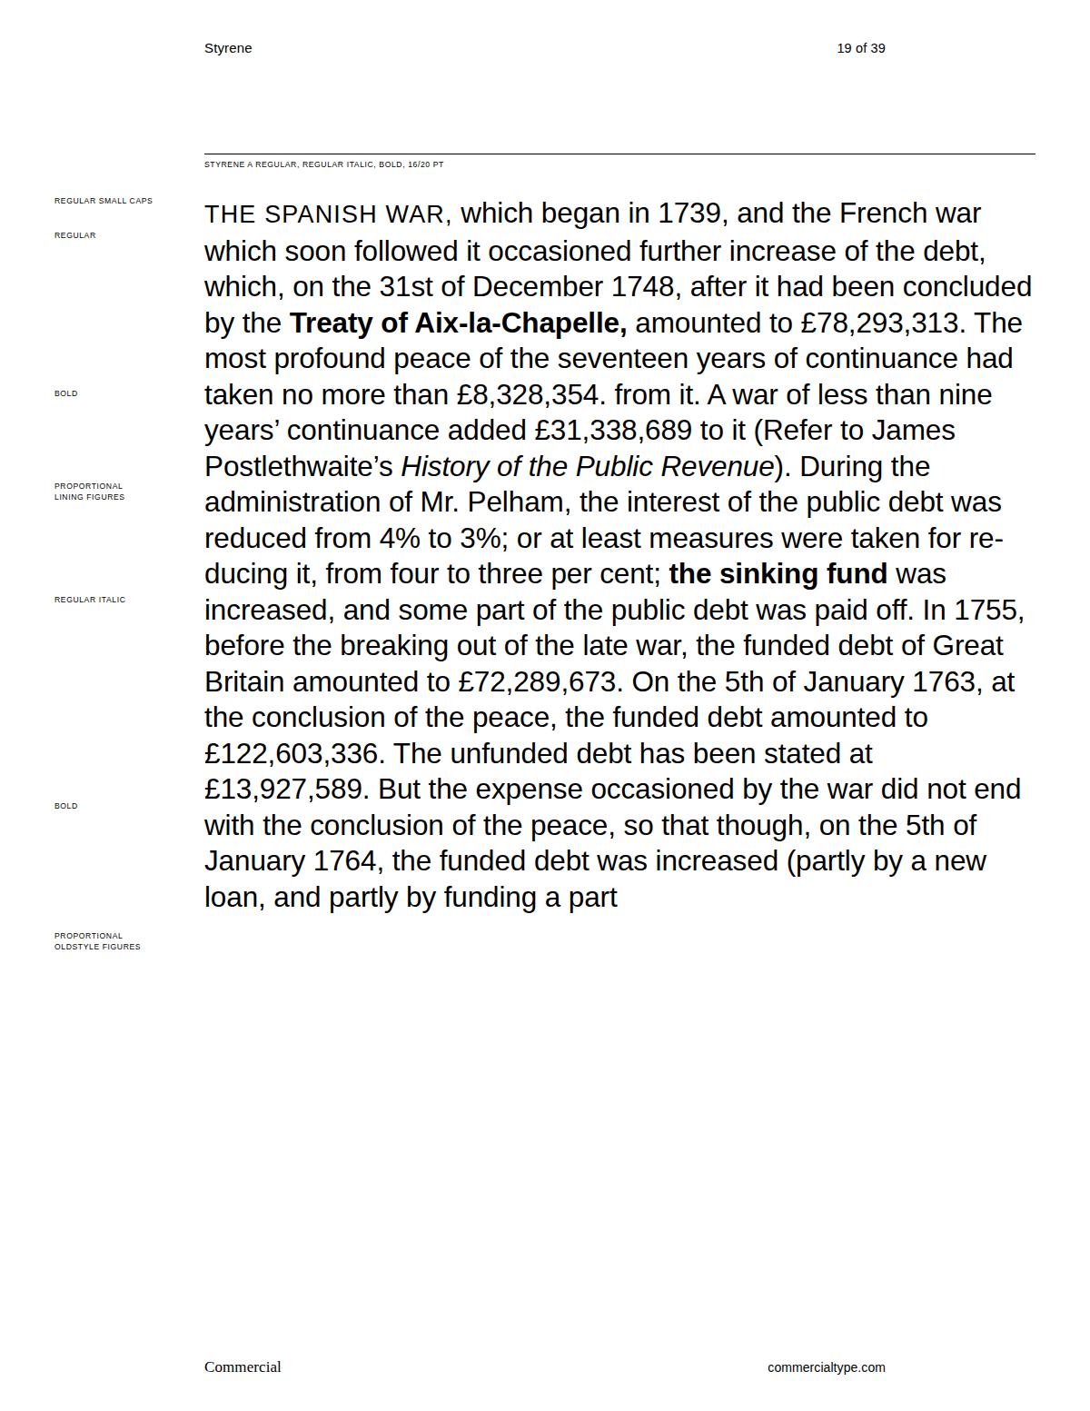Styrene
19 of 39
Regular small caps
Regular
Bold
Proportional
lining figures
Regular italic
Bold
Proportional
oldstyle figures
Styrene A Regular, Regular Italic, Bold, 16/20 pt
The Spanish war, which began in 1739, and the French war which soon followed it occasioned further increase of the debt, which, on the 31st of December 1748, after it had been concluded by the Treaty of Aix-la-Chapelle, amounted to £78,293,313. The most profound peace of the seventeen years of continuance had taken no more than £8,328,354. from it. A war of less than nine years’ continu­ance added £31,338,689 to it (Refer to James Postlethwaite’s History of the Public Revenue). During the administra­tion of Mr. Pelham, the interest of the public debt was reduced from 4% to 3%; or at least measures were taken for re­ducing it, from four to three per cent; the sinking fund was increased, and some part of the public debt was paid off. In 1755, before the breaking out of the late war, the funded debt of Great Britain amounted to £72,289,673. On the 5th of January 1763, at the conclusion of the peace, the funded debt amounted to £122,603,336. The unfunded debt has been stated at £13,927,589. But the ex­pense occasioned by the war did not end with the conclusion of the peace, so that though, on the 5th of January 1764, the funded debt was increased (partly by a new loan, and partly by funding a part
Commercial
commercialtype.com